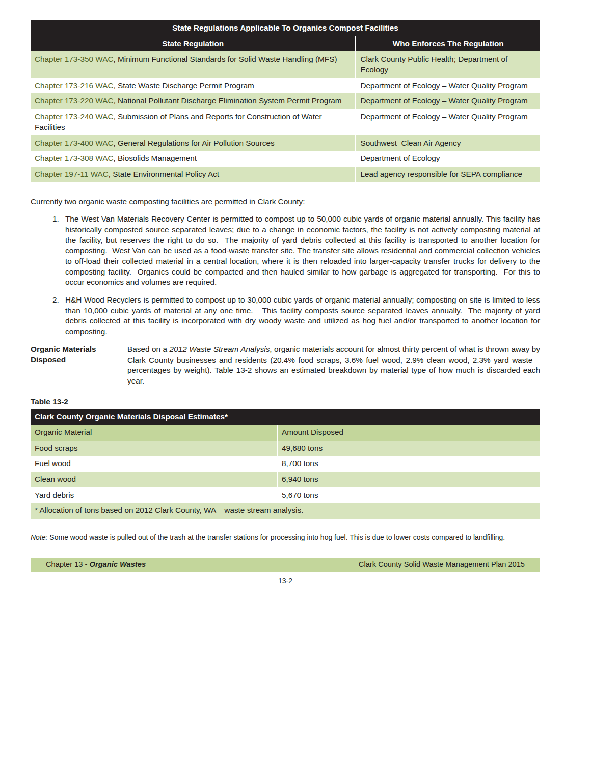| State Regulations Applicable To Organics Compost Facilities |
| --- |
| State Regulation | Who Enforces The Regulation |
| Chapter 173-350 WAC , Minimum Functional Standards for Solid Waste Handling (MFS) | Clark County Public Health; Department of Ecology |
| Chapter 173-216 WAC , State Waste Discharge Permit Program | Department of Ecology – Water Quality Program |
| Chapter 173-220 WAC , National Pollutant Discharge Elimination System Permit Program | Department of Ecology – Water Quality Program |
| Chapter 173-240 WAC , Submission of Plans and Reports for Construction of Water Facilities | Department of Ecology – Water Quality Program |
| Chapter 173-400 WAC , General Regulations for Air Pollution Sources | Southwest Clean Air Agency |
| Chapter 173-308 WAC , Biosolids Management | Department of Ecology |
| Chapter 197-11 WAC , State Environmental Policy Act | Lead agency responsible for SEPA compliance |
Currently two organic waste composting facilities are permitted in Clark County:
The West Van Materials Recovery Center is permitted to compost up to 50,000 cubic yards of organic material annually. This facility has historically composted source separated leaves; due to a change in economic factors, the facility is not actively composting material at the facility, but reserves the right to do so. The majority of yard debris collected at this facility is transported to another location for composting. West Van can be used as a food-waste transfer site. The transfer site allows residential and commercial collection vehicles to off-load their collected material in a central location, where it is then reloaded into larger-capacity transfer trucks for delivery to the composting facility. Organics could be compacted and then hauled similar to how garbage is aggregated for transporting. For this to occur economics and volumes are required.
H&H Wood Recyclers is permitted to compost up to 30,000 cubic yards of organic material annually; composting on site is limited to less than 10,000 cubic yards of material at any one time. This facility composts source separated leaves annually. The majority of yard debris collected at this facility is incorporated with dry woody waste and utilized as hog fuel and/or transported to another location for composting.
Organic Materials Disposed
Based on a 2012 Waste Stream Analysis, organic materials account for almost thirty percent of what is thrown away by Clark County businesses and residents (20.4% food scraps, 3.6% fuel wood, 2.9% clean wood, 2.3% yard waste – percentages by weight). Table 13-2 shows an estimated breakdown by material type of how much is discarded each year.
Table 13-2
| Clark County Organic Materials Disposal Estimates* |
| --- |
| Organic Material | Amount Disposed |
| Food scraps | 49,680 tons |
| Fuel wood | 8,700 tons |
| Clean wood | 6,940 tons |
| Yard debris | 5,670 tons |
| * Allocation of tons based on 2012 Clark County, WA – waste stream analysis. |
Note: Some wood waste is pulled out of the trash at the transfer stations for processing into hog fuel. This is due to lower costs compared to landfilling.
Chapter 13 - Organic Wastes
Clark County Solid Waste Management Plan 2015
13-2